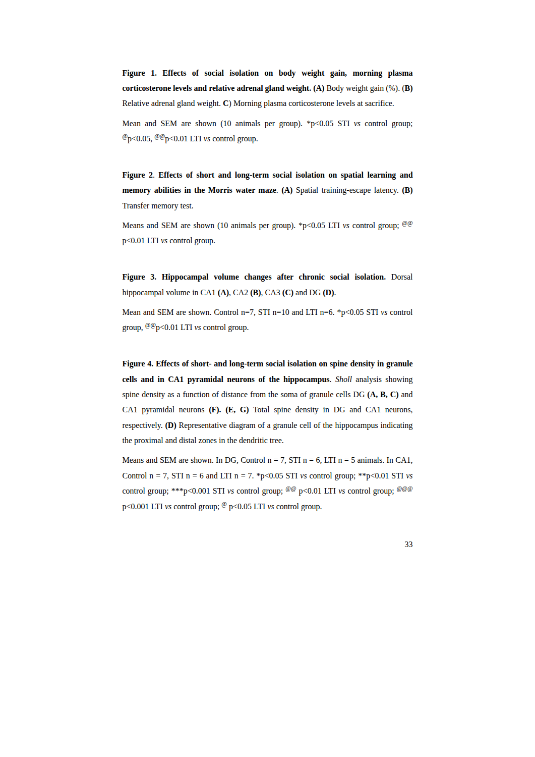Figure 1. Effects of social isolation on body weight gain, morning plasma corticosterone levels and relative adrenal gland weight. (A) Body weight gain (%). (B) Relative adrenal gland weight. C) Morning plasma corticosterone levels at sacrifice.
Mean and SEM are shown (10 animals per group). *p<0.05 STI vs control group; @p<0.05, @@p<0.01 LTI vs control group.
Figure 2. Effects of short and long-term social isolation on spatial learning and memory abilities in the Morris water maze. (A) Spatial training-escape latency. (B) Transfer memory test.
Means and SEM are shown (10 animals per group). *p<0.05 LTI vs control group; @@ p<0.01 LTI vs control group.
Figure 3. Hippocampal volume changes after chronic social isolation. Dorsal hippocampal volume in CA1 (A), CA2 (B), CA3 (C) and DG (D).
Mean and SEM are shown. Control n=7, STI n=10 and LTI n=6. *p<0.05 STI vs control group, @@p<0.01 LTI vs control group.
Figure 4. Effects of short- and long-term social isolation on spine density in granule cells and in CA1 pyramidal neurons of the hippocampus. Sholl analysis showing spine density as a function of distance from the soma of granule cells DG (A, B, C) and CA1 pyramidal neurons (F). (E, G) Total spine density in DG and CA1 neurons, respectively. (D) Representative diagram of a granule cell of the hippocampus indicating the proximal and distal zones in the dendritic tree.
Means and SEM are shown. In DG, Control n = 7, STI n = 6, LTI n = 5 animals. In CA1, Control n = 7, STI n = 6 and LTI n = 7. *p<0.05 STI vs control group; **p<0.01 STI vs control group; ***p<0.001 STI vs control group; @@ p<0.01 LTI vs control group; @@@ p<0.001 LTI vs control group; @ p<0.05 LTI vs control group.
33